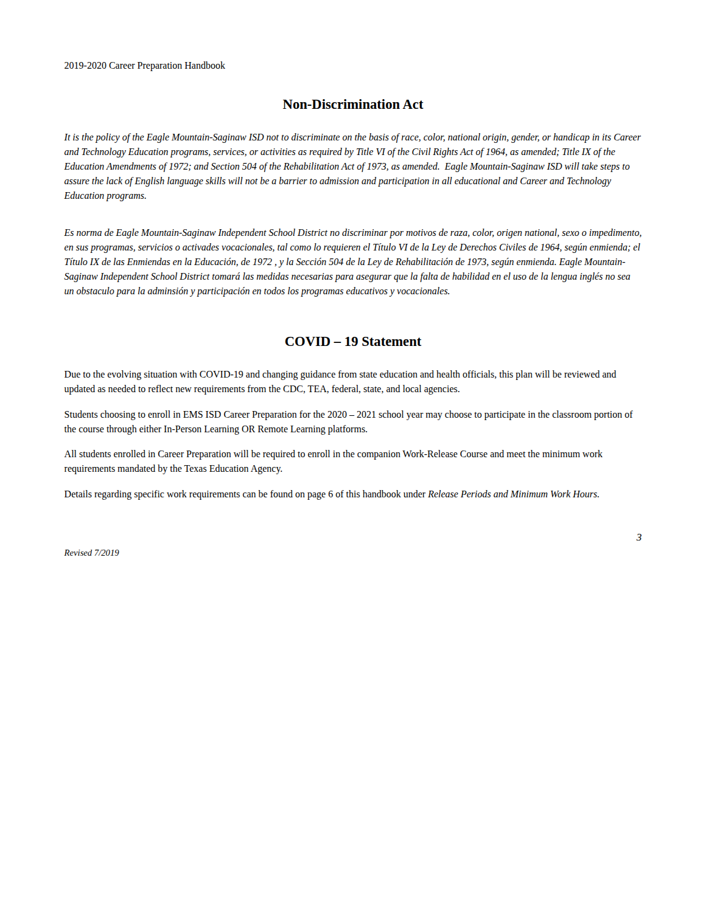2019-2020 Career Preparation Handbook
Non-Discrimination Act
It is the policy of the Eagle Mountain-Saginaw ISD not to discriminate on the basis of race, color, national origin, gender, or handicap in its Career and Technology Education programs, services, or activities as required by Title VI of the Civil Rights Act of 1964, as amended; Title IX of the Education Amendments of 1972; and Section 504 of the Rehabilitation Act of 1973, as amended. Eagle Mountain-Saginaw ISD will take steps to assure the lack of English language skills will not be a barrier to admission and participation in all educational and Career and Technology Education programs.
Es norma de Eagle Mountain-Saginaw Independent School District no discriminar por motivos de raza, color, origen national, sexo o impedimento, en sus programas, servicios o activades vocacionales, tal como lo requieren el Título VI de la Ley de Derechos Civiles de 1964, según enmienda; el Título IX de las Enmiendas en la Educación, de 1972 , y la Sección 504 de la Ley de Rehabilitación de 1973, según enmienda. Eagle Mountain-Saginaw Independent School District tomará las medidas necesarias para asegurar que la falta de habilidad en el uso de la lengua inglés no sea un obstaculo para la adminsión y participación en todos los programas educativos y vocacionales.
COVID – 19 Statement
Due to the evolving situation with COVID-19 and changing guidance from state education and health officials, this plan will be reviewed and updated as needed to reflect new requirements from the CDC, TEA, federal, state, and local agencies.
Students choosing to enroll in EMS ISD Career Preparation for the 2020 – 2021 school year may choose to participate in the classroom portion of the course through either In-Person Learning OR Remote Learning platforms.
All students enrolled in Career Preparation will be required to enroll in the companion Work-Release Course and meet the minimum work requirements mandated by the Texas Education Agency.
Details regarding specific work requirements can be found on page 6 of this handbook under Release Periods and Minimum Work Hours.
Revised 7/2019 3